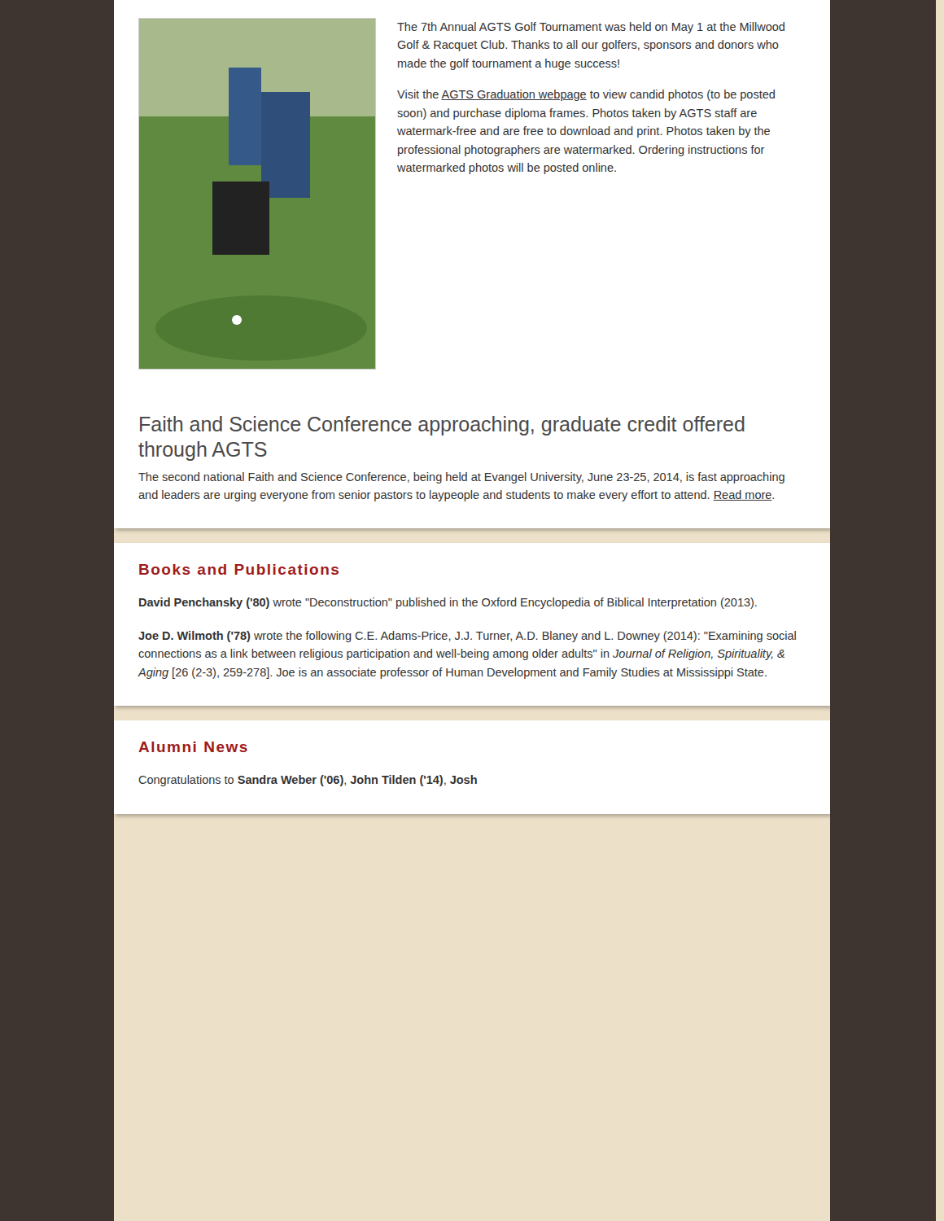The 7th Annual AGTS Golf Tournament was held on May 1 at the Millwood Golf & Racquet Club. Thanks to all our golfers, sponsors and donors who made the golf tournament a huge success!
Visit the AGTS Graduation webpage to view candid photos (to be posted soon) and purchase diploma frames. Photos taken by AGTS staff are watermark-free and are free to download and print. Photos taken by the professional photographers are watermarked. Ordering instructions for watermarked photos will be posted online.
Faith and Science Conference approaching, graduate credit offered through AGTS
The second national Faith and Science Conference, being held at Evangel University, June 23-25, 2014, is fast approaching and leaders are urging everyone from senior pastors to laypeople and students to make every effort to attend. Read more.
Books and Publications
David Penchansky ('80) wrote "Deconstruction" published in the Oxford Encyclopedia of Biblical Interpretation (2013).
Joe D. Wilmoth ('78) wrote the following C.E. Adams-Price, J.J. Turner, A.D. Blaney and L. Downey (2014): "Examining social connections as a link between religious participation and well-being among older adults" in Journal of Religion, Spirituality, & Aging [26 (2-3), 259-278]. Joe is an associate professor of Human Development and Family Studies at Mississippi State.
Alumni News
Congratulations to Sandra Weber ('06), John Tilden ('14), Josh